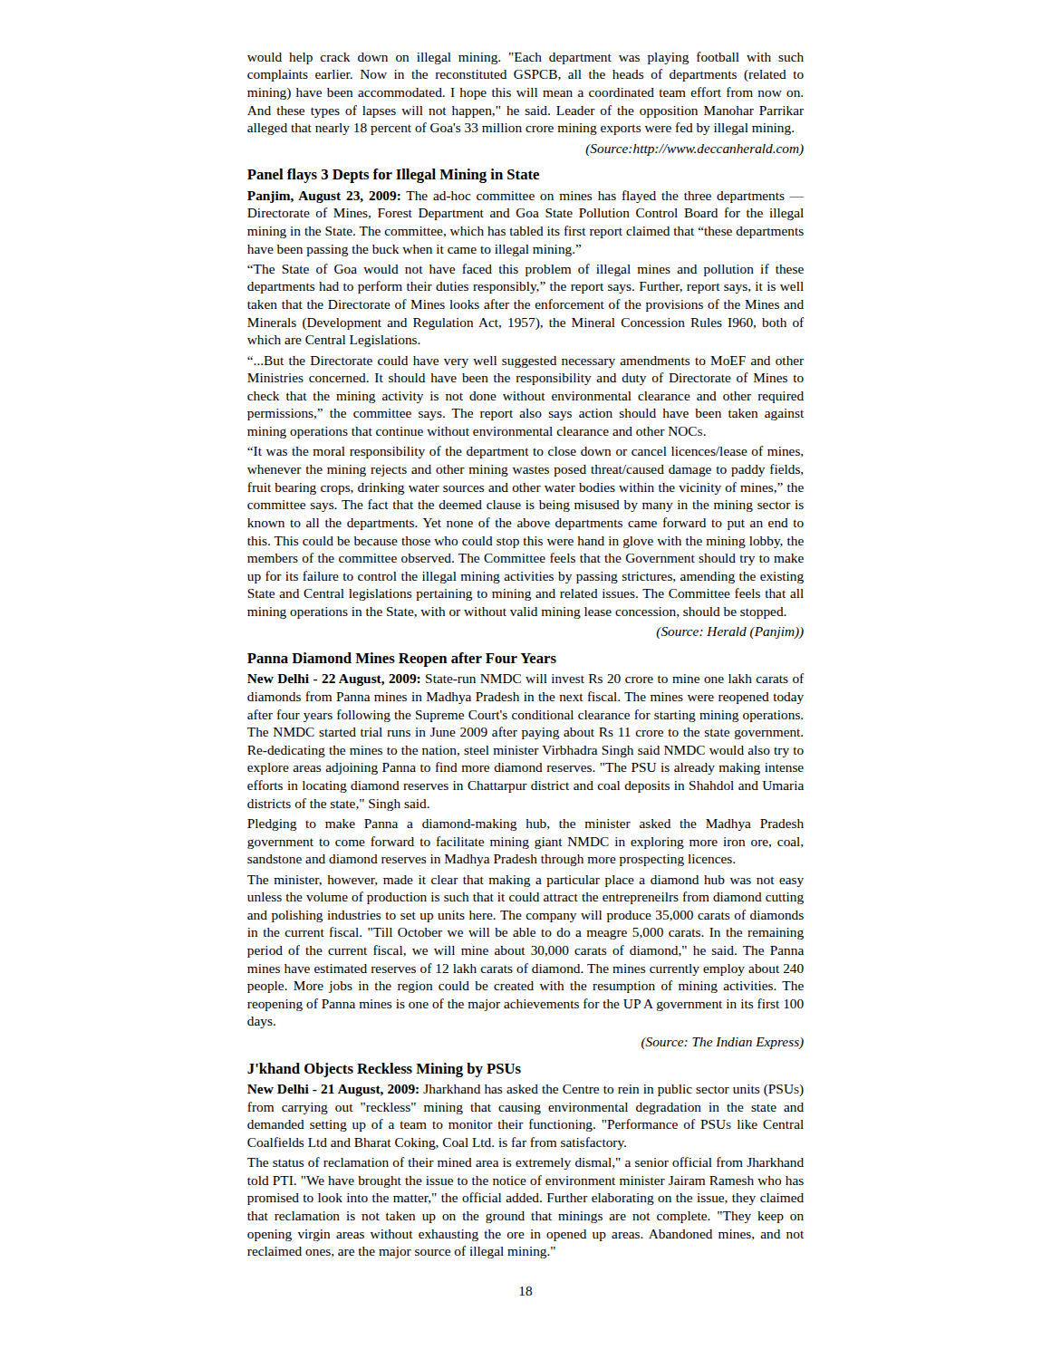would help crack down on illegal mining. "Each department was playing football with such complaints earlier. Now in the reconstituted GSPCB, all the heads of departments (related to mining) have been accommodated. I hope this will mean a coordinated team effort from now on. And these types of lapses will not happen," he said. Leader of the opposition Manohar Parrikar alleged that nearly 18 percent of Goa's 33 million crore mining exports were fed by illegal mining.
(Source:http://www.deccanherald.com)
Panel flays 3 Depts for Illegal Mining in State
Panjim, August 23, 2009: The ad-hoc committee on mines has flayed the three departments — Directorate of Mines, Forest Department and Goa State Pollution Control Board for the illegal mining in the State. The committee, which has tabled its first report claimed that “these departments have been passing the buck when it came to illegal mining.”
“The State of Goa would not have faced this problem of illegal mines and pollution if these departments had to perform their duties responsibly,” the report says. Further, report says, it is well taken that the Directorate of Mines looks after the enforcement of the provisions of the Mines and Minerals (Development and Regulation Act, 1957), the Mineral Concession Rules I960, both of which are Central Legislations.
“...But the Directorate could have very well suggested necessary amendments to MoEF and other Ministries concerned. It should have been the responsibility and duty of Directorate of Mines to check that the mining activity is not done without environmental clearance and other required permissions,” the committee says. The report also says action should have been taken against mining operations that continue without environmental clearance and other NOCs.
“It was the moral responsibility of the department to close down or cancel licences/lease of mines, whenever the mining rejects and other mining wastes posed threat/caused damage to paddy fields, fruit bearing crops, drinking water sources and other water bodies within the vicinity of mines,” the committee says. The fact that the deemed clause is being misused by many in the mining sector is known to all the departments. Yet none of the above departments came forward to put an end to this. This could be because those who could stop this were hand in glove with the mining lobby, the members of the committee observed. The Committee feels that the Government should try to make up for its failure to control the illegal mining activities by passing strictures, amending the existing State and Central legislations pertaining to mining and related issues. The Committee feels that all mining operations in the State, with or without valid mining lease concession, should be stopped.
(Source: Herald (Panjim))
Panna Diamond Mines Reopen after Four Years
New Delhi - 22 August, 2009: State-run NMDC will invest Rs 20 crore to mine one lakh carats of diamonds from Panna mines in Madhya Pradesh in the next fiscal. The mines were reopened today after four years following the Supreme Court's conditional clearance for starting mining operations. The NMDC started trial runs in June 2009 after paying about Rs 11 crore to the state government. Re-dedicating the mines to the nation, steel minister Virbhadra Singh said NMDC would also try to explore areas adjoining Panna to find more diamond reserves. "The PSU is already making intense efforts in locating diamond reserves in Chattarpur district and coal deposits in Shahdol and Umaria districts of the state," Singh said.
Pledging to make Panna a diamond-making hub, the minister asked the Madhya Pradesh government to come forward to facilitate mining giant NMDC in exploring more iron ore, coal, sandstone and diamond reserves in Madhya Pradesh through more prospecting licences.
The minister, however, made it clear that making a particular place a diamond hub was not easy unless the volume of production is such that it could attract the entrepreneilrs from diamond cutting and polishing industries to set up units here. The company will produce 35,000 carats of diamonds in the current fiscal. "Till October we will be able to do a meagre 5,000 carats. In the remaining period of the current fiscal, we will mine about 30,000 carats of diamond," he said. The Panna mines have estimated reserves of 12 lakh carats of diamond. The mines currently employ about 240 people. More jobs in the region could be created with the resumption of mining activities. The reopening of Panna mines is one of the major achievements for the UP A government in its first 100 days.
(Source: The Indian Express)
J'khand Objects Reckless Mining by PSUs
New Delhi - 21 August, 2009: Jharkhand has asked the Centre to rein in public sector units (PSUs) from carrying out "reckless" mining that causing environmental degradation in the state and demanded setting up of a team to monitor their functioning. "Performance of PSUs like Central Coalfields Ltd and Bharat Coking, Coal Ltd. is far from satisfactory.
The status of reclamation of their mined area is extremely dismal," a senior official from Jharkhand told PTI. "We have brought the issue to the notice of environment minister Jairam Ramesh who has promised to look into the matter," the official added. Further elaborating on the issue, they claimed that reclamation is not taken up on the ground that minings are not complete. "They keep on opening virgin areas without exhausting the ore in opened up areas. Abandoned mines, and not reclaimed ones, are the major source of illegal mining."
18